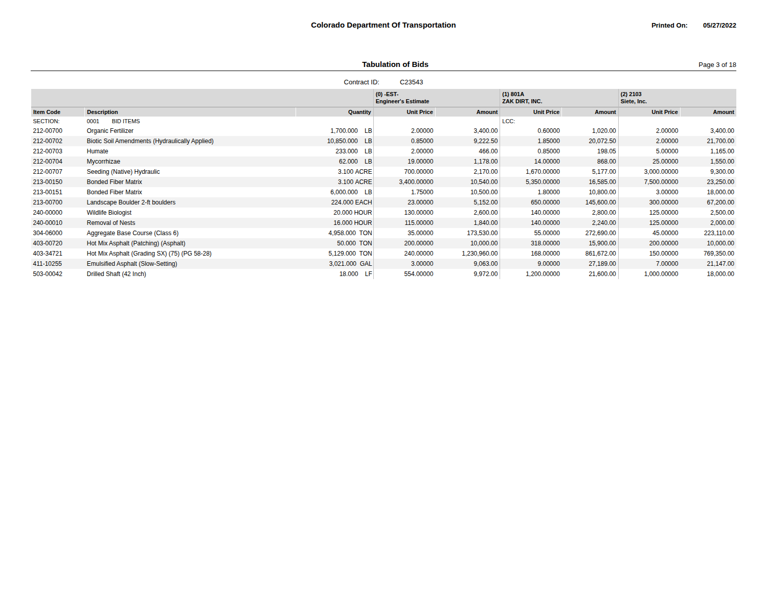Colorado Department Of Transportation
Printed On: 05/27/2022
Tabulation of Bids
Page 3 of 18
Contract ID: C23543
| | (0) -EST- Engineer's Estimate | (1) 801A ZAK DIRT, INC. | (2) 2103 Siete, Inc. |
| --- | --- | --- | --- |
| Item Code | Description | Quantity | Unit Price | Amount | Unit Price | Amount | Unit Price | Amount |
| SECTION: | 0001 BID ITEMS | | | | LCC: | | | |
| 212-00700 | Organic Fertilizer | 1,700.000 LB | 2.00000 | 3,400.00 | 0.60000 | 1,020.00 | 2.00000 | 3,400.00 |
| 212-00702 | Biotic Soil Amendments (Hydraulically Applied) | 10,850.000 LB | 0.85000 | 9,222.50 | 1.85000 | 20,072.50 | 2.00000 | 21,700.00 |
| 212-00703 | Humate | 233.000 LB | 2.00000 | 466.00 | 0.85000 | 198.05 | 5.00000 | 1,165.00 |
| 212-00704 | Mycorrhizae | 62.000 LB | 19.00000 | 1,178.00 | 14.00000 | 868.00 | 25.00000 | 1,550.00 |
| 212-00707 | Seeding (Native) Hydraulic | 3.100 ACRE | 700.00000 | 2,170.00 | 1,670.00000 | 5,177.00 | 3,000.00000 | 9,300.00 |
| 213-00150 | Bonded Fiber Matrix | 3.100 ACRE | 3,400.00000 | 10,540.00 | 5,350.00000 | 16,585.00 | 7,500.00000 | 23,250.00 |
| 213-00151 | Bonded Fiber Matrix | 6,000.000 LB | 1.75000 | 10,500.00 | 1.80000 | 10,800.00 | 3.00000 | 18,000.00 |
| 213-00700 | Landscape Boulder 2-ft boulders | 224.000 EACH | 23.00000 | 5,152.00 | 650.00000 | 145,600.00 | 300.00000 | 67,200.00 |
| 240-00000 | Wildlife Biologist | 20.000 HOUR | 130.00000 | 2,600.00 | 140.00000 | 2,800.00 | 125.00000 | 2,500.00 |
| 240-00010 | Removal of Nests | 16.000 HOUR | 115.00000 | 1,840.00 | 140.00000 | 2,240.00 | 125.00000 | 2,000.00 |
| 304-06000 | Aggregate Base Course (Class 6) | 4,958.000 TON | 35.00000 | 173,530.00 | 55.00000 | 272,690.00 | 45.00000 | 223,110.00 |
| 403-00720 | Hot Mix Asphalt (Patching) (Asphalt) | 50.000 TON | 200.00000 | 10,000.00 | 318.00000 | 15,900.00 | 200.00000 | 10,000.00 |
| 403-34721 | Hot Mix Asphalt (Grading SX) (75) (PG 58-28) | 5,129.000 TON | 240.00000 | 1,230,960.00 | 168.00000 | 861,672.00 | 150.00000 | 769,350.00 |
| 411-10255 | Emulsified Asphalt (Slow-Setting) | 3,021.000 GAL | 3.00000 | 9,063.00 | 9.00000 | 27,189.00 | 7.00000 | 21,147.00 |
| 503-00042 | Drilled Shaft (42 Inch) | 18.000 LF | 554.00000 | 9,972.00 | 1,200.00000 | 21,600.00 | 1,000.00000 | 18,000.00 |